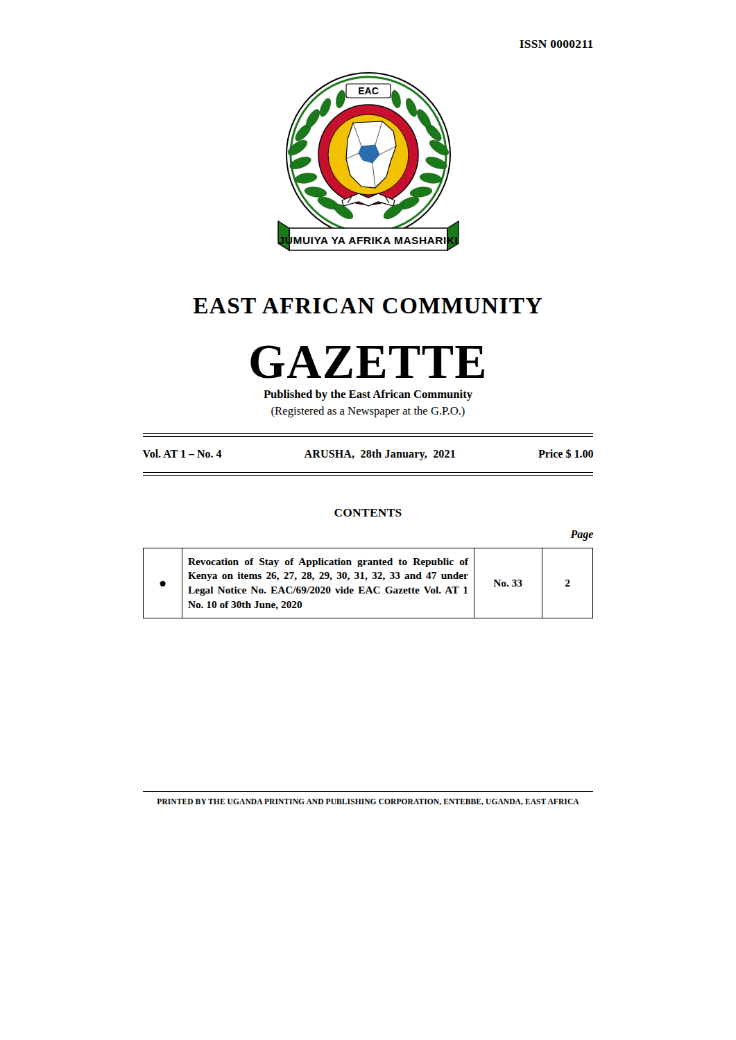ISSN 0000211
EAC JUMUIYA YA AFRIKA MASHARIKI
EAST AFRICAN COMMUNITY
GAZETTE
Published by the East African Community
(Registered as a Newspaper at the G.P.O.)
Vol. AT 1 – No. 4
ARUSHA, 28th January, 2021
Price $ 1.00
CONTENTS
Page
| ● | Revocation of Stay of Application granted to Republic of Kenya on items 26, 27, 28, 29, 30, 31, 32, 33 and 47 under Legal Notice No. EAC/69/2020 vide EAC Gazette Vol. AT 1 No. 10 of 30th June, 2020 | No. 33 | 2 |
PRINTED BY THE UGANDA PRINTING AND PUBLISHING CORPORATION, ENTEBBE, UGANDA, EAST AFRICA